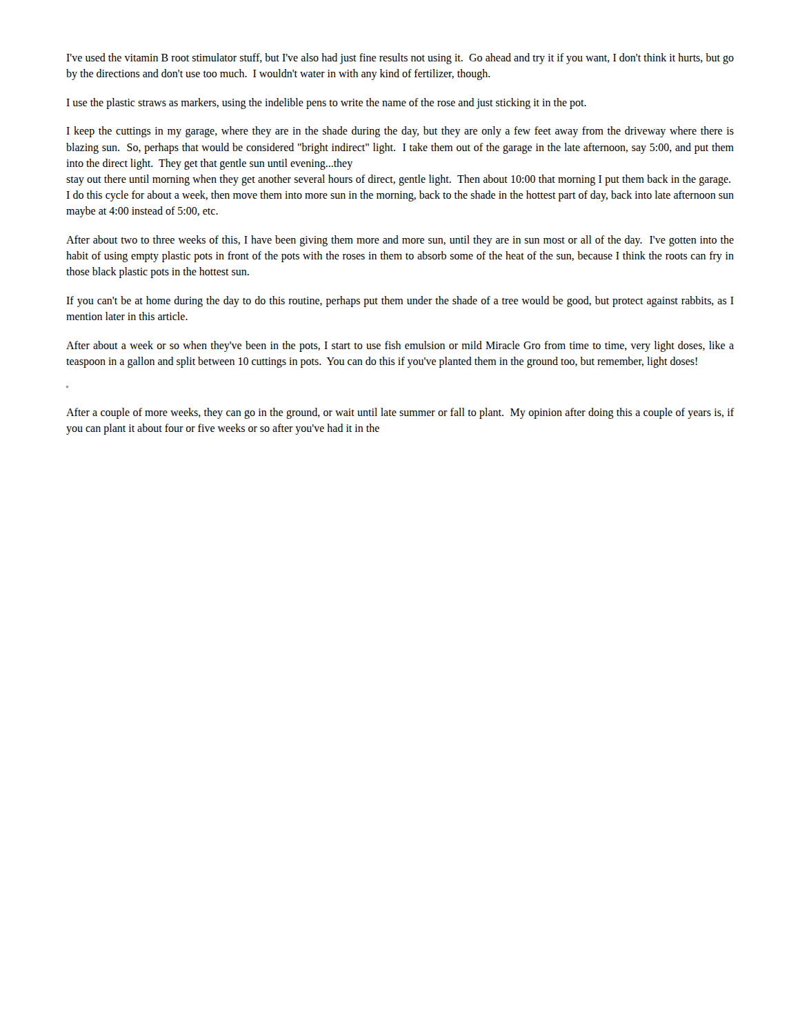I've used the vitamin B root stimulator stuff, but I've also had just fine results not using it. Go ahead and try it if you want, I don't think it hurts, but go by the directions and don't use too much. I wouldn't water in with any kind of fertilizer, though.
I use the plastic straws as markers, using the indelible pens to write the name of the rose and just sticking it in the pot.
I keep the cuttings in my garage, where they are in the shade during the day, but they are only a few feet away from the driveway where there is blazing sun. So, perhaps that would be considered "bright indirect" light. I take them out of the garage in the late afternoon, say 5:00, and put them into the direct light. They get that gentle sun until evening...they
stay out there until morning when they get another several hours of direct, gentle light. Then about 10:00 that morning I put them back in the garage. I do this cycle for about a week, then move them into more sun in the morning, back to the shade in the hottest part of day, back into late afternoon sun maybe at 4:00 instead of 5:00, etc.
After about two to three weeks of this, I have been giving them more and more sun, until they are in sun most or all of the day. I've gotten into the habit of using empty plastic pots in front of the pots with the roses in them to absorb some of the heat of the sun, because I think the roots can fry in those black plastic pots in the hottest sun.
If you can't be at home during the day to do this routine, perhaps put them under the shade of a tree would be good, but protect against rabbits, as I mention later in this article.
After about a week or so when they've been in the pots, I start to use fish emulsion or mild Miracle Gro from time to time, very light doses, like a teaspoon in a gallon and split between 10 cuttings in pots. You can do this if you've planted them in the ground too, but remember, light doses!
After a couple of more weeks, they can go in the ground, or wait until late summer or fall to plant. My opinion after doing this a couple of years is, if you can plant it about four or five weeks or so after you've had it in the